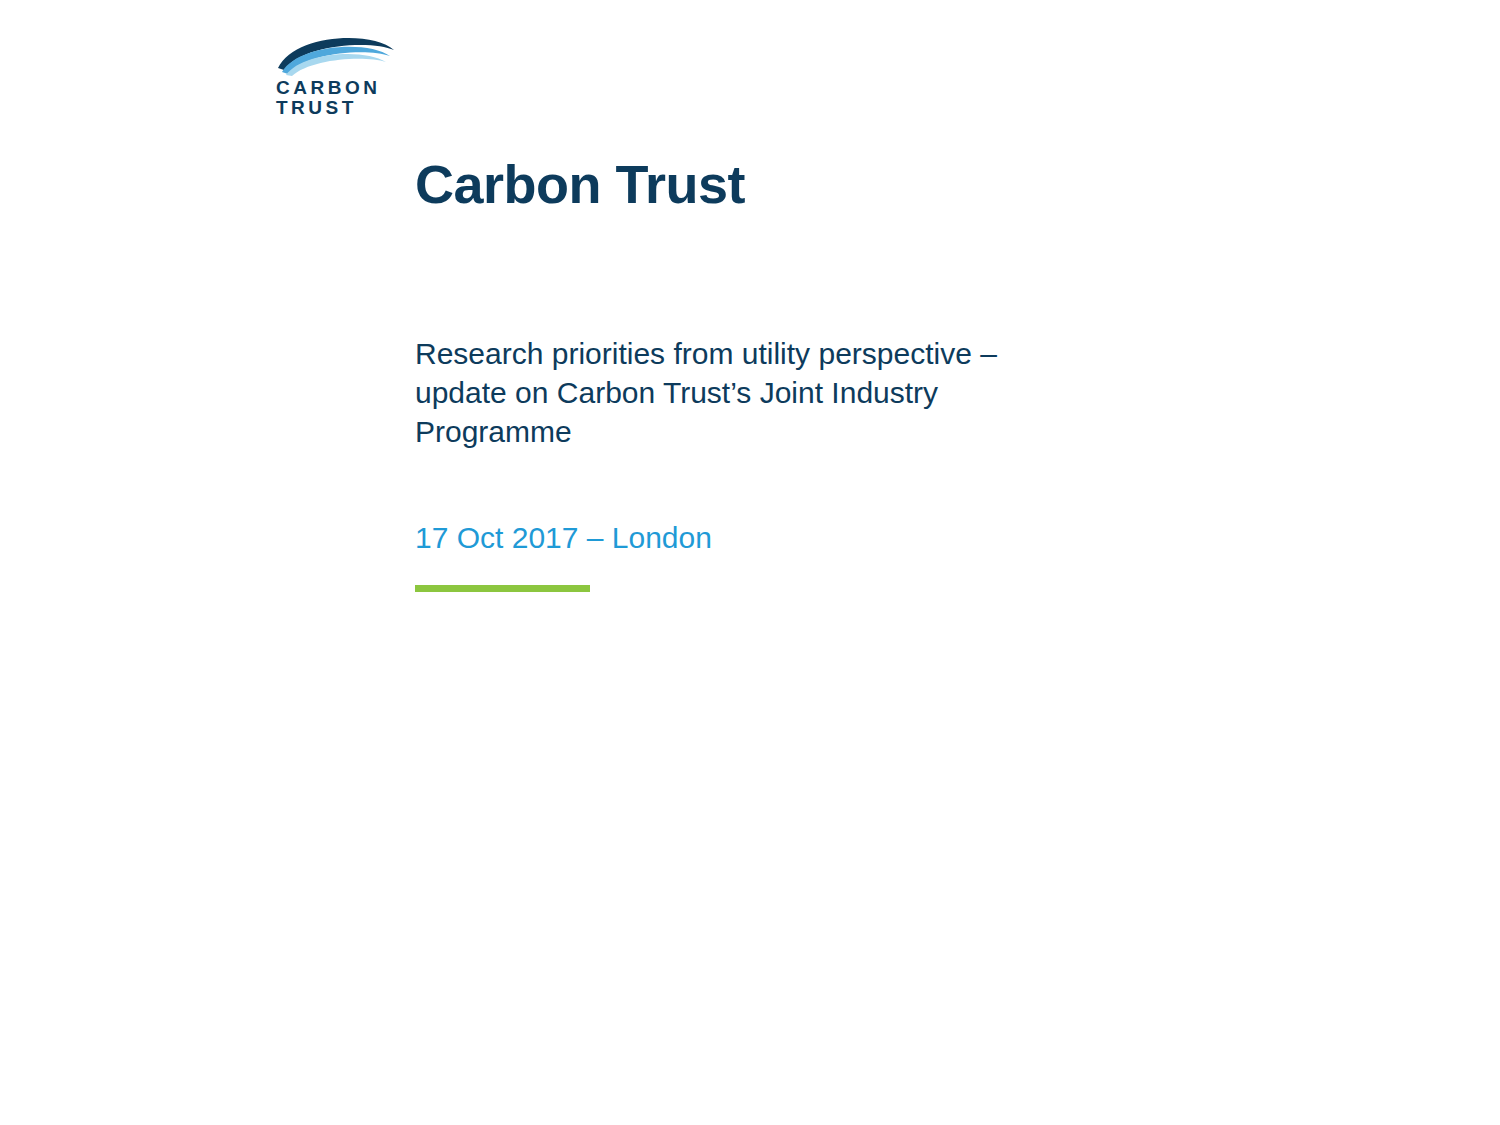CARBON
TRUST
Carbon Trust
Research priorities from utility perspective – update on Carbon Trust’s Joint Industry Programme
17 Oct 2017 – London